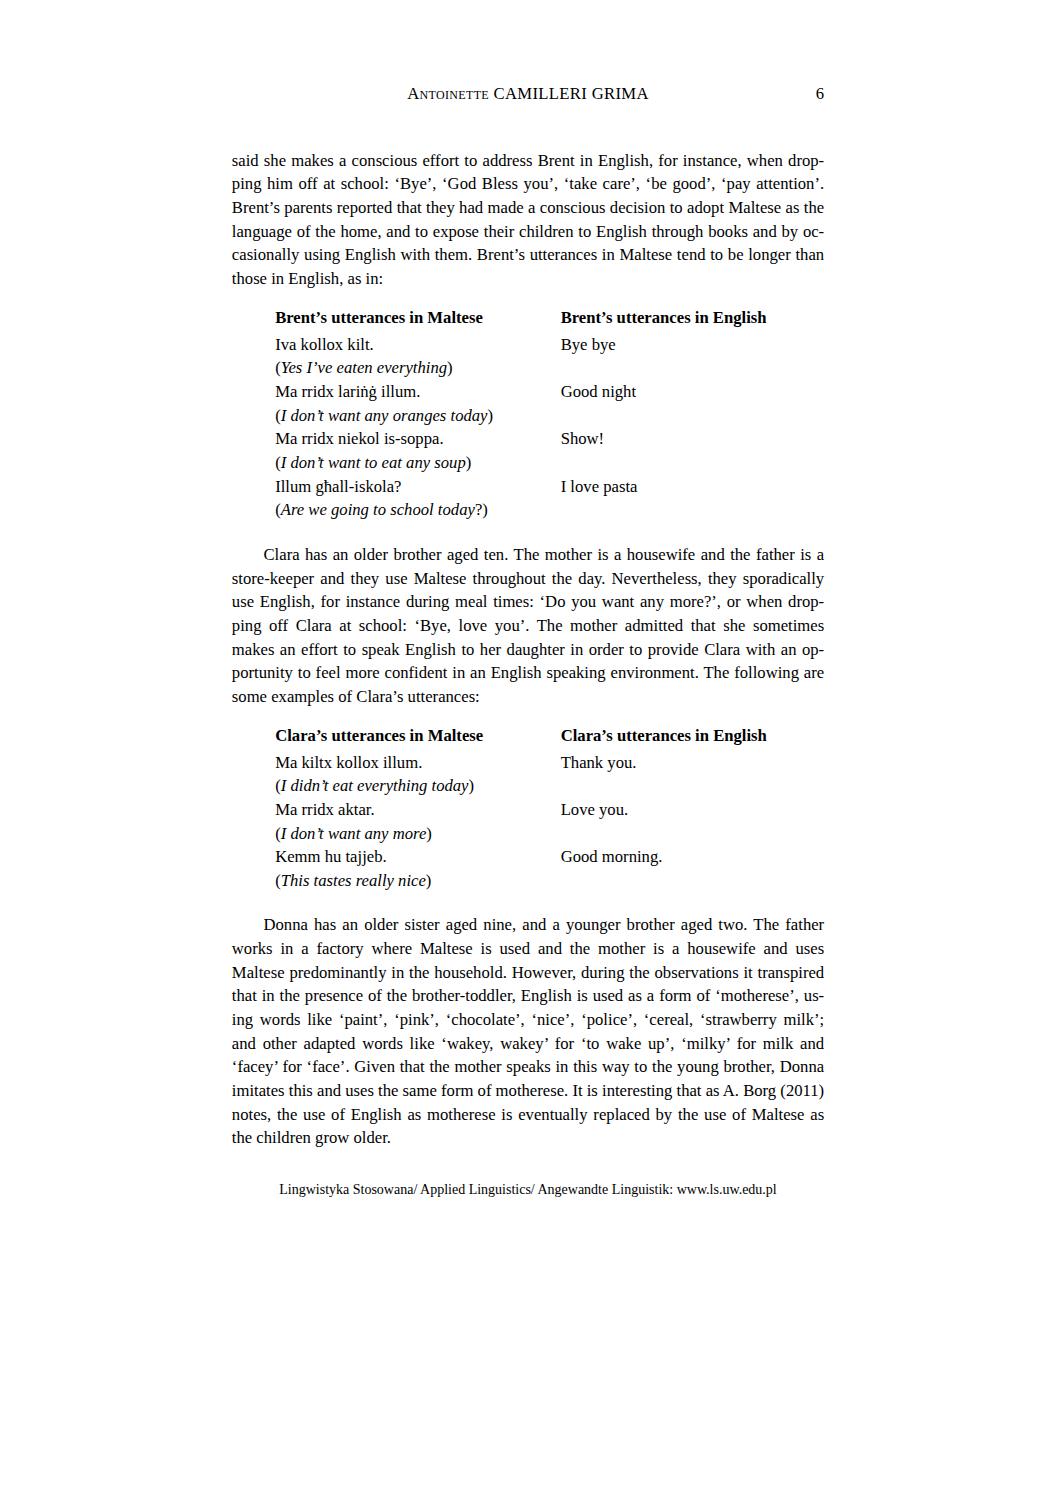Antoinette CAMILLERI GRIMA 6
said she makes a conscious effort to address Brent in English, for instance, when dropping him off at school: ‘Bye’, ‘God Bless you’, ‘take care’, ‘be good’, ‘pay attention’. Brent’s parents reported that they had made a conscious decision to adopt Maltese as the language of the home, and to expose their children to English through books and by occasionally using English with them. Brent’s utterances in Maltese tend to be longer than those in English, as in:
| Brent’s utterances in Maltese | Brent’s utterances in English |
| --- | --- |
| Iva kollox kilt. ( Yes I’ve eaten everything ) | Bye bye |
| Ma rridx lariṅġ illum. ( I don’t want any oranges today ) | Good night |
| Ma rridx niekol is-soppa. ( I don’t want to eat any soup ) | Show! |
| Illum għall-iskola? ( Are we going to school today ?) | I love pasta |
Clara has an older brother aged ten. The mother is a housewife and the father is a store-keeper and they use Maltese throughout the day. Nevertheless, they sporadically use English, for instance during meal times: ‘Do you want any more?’, or when dropping off Clara at school: ‘Bye, love you’. The mother admitted that she sometimes makes an effort to speak English to her daughter in order to provide Clara with an opportunity to feel more confident in an English speaking environment. The following are some examples of Clara’s utterances:
| Clara’s utterances in Maltese | Clara’s utterances in English |
| --- | --- |
| Ma kiltx kollox illum. ( I didn’t eat everything today ) | Thank you. |
| Ma rridx aktar. ( I don’t want any more ) | Love you. |
| Kemm hu tajjeb. ( This tastes really nice ) | Good morning. |
Donna has an older sister aged nine, and a younger brother aged two. The father works in a factory where Maltese is used and the mother is a housewife and uses Maltese predominantly in the household. However, during the observations it transpired that in the presence of the brother-toddler, English is used as a form of ‘motherese’, using words like ‘paint’, ‘pink’, ‘chocolate’, ‘nice’, ‘police’, ‘cereal, ‘strawberry milk’; and other adapted words like ‘wakey, wakey’ for ‘to wake up’, ‘milky’ for milk and ‘facey’ for ‘face’. Given that the mother speaks in this way to the young brother, Donna imitates this and uses the same form of motherese. It is interesting that as A. Borg (2011) notes, the use of English as motherese is eventually replaced by the use of Maltese as the children grow older.
Lingwistyka Stosowana/ Applied Linguistics/ Angewandte Linguistik: www.ls.uw.edu.pl